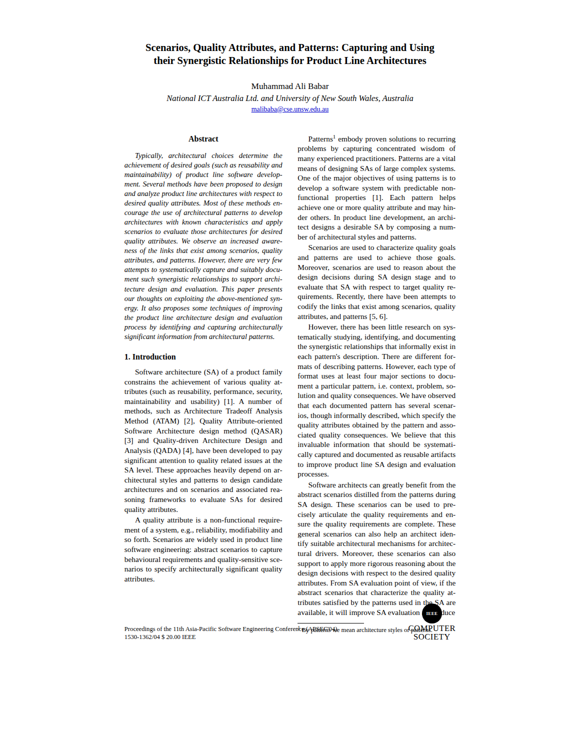Scenarios, Quality Attributes, and Patterns: Capturing and Using their Synergistic Relationships for Product Line Architectures
Muhammad Ali Babar
National ICT Australia Ltd. and University of New South Wales, Australia
malibaba@cse.unsw.edu.au
Abstract
Typically, architectural choices determine the achievement of desired goals (such as reusability and maintainability) of product line software development. Several methods have been proposed to design and analyze product line architectures with respect to desired quality attributes. Most of these methods encourage the use of architectural patterns to develop architectures with known characteristics and apply scenarios to evaluate those architectures for desired quality attributes. We observe an increased awareness of the links that exist among scenarios, quality attributes, and patterns. However, there are very few attempts to systematically capture and suitably document such synergistic relationships to support architecture design and evaluation. This paper presents our thoughts on exploiting the above-mentioned synergy. It also proposes some techniques of improving the product line architecture design and evaluation process by identifying and capturing architecturally significant information from architectural patterns.
1. Introduction
Software architecture (SA) of a product family constrains the achievement of various quality attributes (such as reusability, performance, security, maintainability and usability) [1]. A number of methods, such as Architecture Tradeoff Analysis Method (ATAM) [2], Quality Attribute-oriented Software Architecture design method (QASAR) [3] and Quality-driven Architecture Design and Analysis (QADA) [4], have been developed to pay significant attention to quality related issues at the SA level. These approaches heavily depend on architectural styles and patterns to design candidate architectures and on scenarios and associated reasoning frameworks to evaluate SAs for desired quality attributes.
A quality attribute is a non-functional requirement of a system, e.g., reliability, modifiability and so forth. Scenarios are widely used in product line software engineering: abstract scenarios to capture behavioural requirements and quality-sensitive scenarios to specify architecturally significant quality attributes.
Patterns1 embody proven solutions to recurring problems by capturing concentrated wisdom of many experienced practitioners. Patterns are a vital means of designing SAs of large complex systems. One of the major objectives of using patterns is to develop a software system with predictable non-functional properties [1]. Each pattern helps achieve one or more quality attribute and may hinder others. In product line development, an architect designs a desirable SA by composing a number of architectural styles and patterns.
Scenarios are used to characterize quality goals and patterns are used to achieve those goals. Moreover, scenarios are used to reason about the design decisions during SA design stage and to evaluate that SA with respect to target quality requirements. Recently, there have been attempts to codify the links that exist among scenarios, quality attributes, and patterns [5, 6].
However, there has been little research on systematically studying, identifying, and documenting the synergistic relationships that informally exist in each pattern's description. There are different formats of describing patterns. However, each type of format uses at least four major sections to document a particular pattern, i.e. context, problem, solution and quality consequences. We have observed that each documented pattern has several scenarios, though informally described, which specify the quality attributes obtained by the pattern and associated quality consequences. We believe that this invaluable information that should be systematically captured and documented as reusable artifacts to improve product line SA design and evaluation processes.
Software architects can greatly benefit from the abstract scenarios distilled from the patterns during SA design. These scenarios can be used to precisely articulate the quality requirements and ensure the quality requirements are complete. These general scenarios can also help an architect identify suitable architectural mechanisms for architectural drivers. Moreover, these scenarios can also support to apply more rigorous reasoning about the design decisions with respect to the desired quality attributes. From SA evaluation point of view, if the abstract scenarios that characterize the quality attributes satisfied by the patterns used in the SA are available, it will improve SA evaluation and reduce
1 By patterns we mean architecture styles or patterns.
Proceedings of the 11th Asia-Pacific Software Engineering Conference (APSEC'04)
1530-1362/04 $ 20.00 IEEE
IEEE
COMPUTER SOCIETY